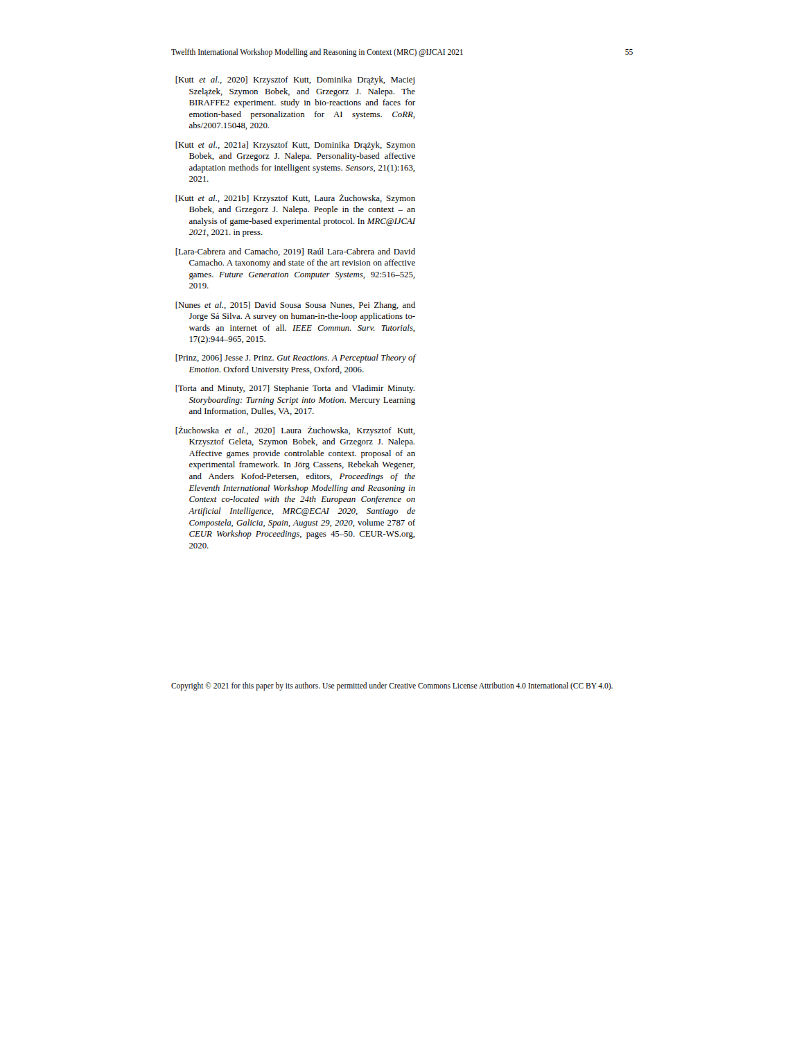Twelfth International Workshop Modelling and Reasoning in Context (MRC) @IJCAI 2021 55
[Kutt et al., 2020] Krzysztof Kutt, Dominika Drążyk, Maciej Szelążek, Szymon Bobek, and Grzegorz J. Nalepa. The BIRAFFE2 experiment. study in bio-reactions and faces for emotion-based personalization for AI systems. CoRR, abs/2007.15048, 2020.
[Kutt et al., 2021a] Krzysztof Kutt, Dominika Drążyk, Szymon Bobek, and Grzegorz J. Nalepa. Personality-based affective adaptation methods for intelligent systems. Sensors, 21(1):163, 2021.
[Kutt et al., 2021b] Krzysztof Kutt, Laura Żuchowska, Szymon Bobek, and Grzegorz J. Nalepa. People in the context – an analysis of game-based experimental protocol. In MRC@IJCAI 2021, 2021. in press.
[Lara-Cabrera and Camacho, 2019] Raúl Lara-Cabrera and David Camacho. A taxonomy and state of the art revision on affective games. Future Generation Computer Systems, 92:516–525, 2019.
[Nunes et al., 2015] David Sousa Sousa Nunes, Pei Zhang, and Jorge Sá Silva. A survey on human-in-the-loop applications towards an internet of all. IEEE Commun. Surv. Tutorials, 17(2):944–965, 2015.
[Prinz, 2006] Jesse J. Prinz. Gut Reactions. A Perceptual Theory of Emotion. Oxford University Press, Oxford, 2006.
[Torta and Minuty, 2017] Stephanie Torta and Vladimir Minuty. Storyboarding: Turning Script into Motion. Mercury Learning and Information, Dulles, VA, 2017.
[Żuchowska et al., 2020] Laura Żuchowska, Krzysztof Kutt, Krzysztof Geleta, Szymon Bobek, and Grzegorz J. Nalepa. Affective games provide controlable context. proposal of an experimental framework. In Jörg Cassens, Rebekah Wegener, and Anders Kofod-Petersen, editors, Proceedings of the Eleventh International Workshop Modelling and Reasoning in Context co-located with the 24th European Conference on Artificial Intelligence, MRC@ECAI 2020, Santiago de Compostela, Galicia, Spain, August 29, 2020, volume 2787 of CEUR Workshop Proceedings, pages 45–50. CEUR-WS.org, 2020.
Copyright © 2021 for this paper by its authors. Use permitted under Creative Commons License Attribution 4.0 International (CC BY 4.0).